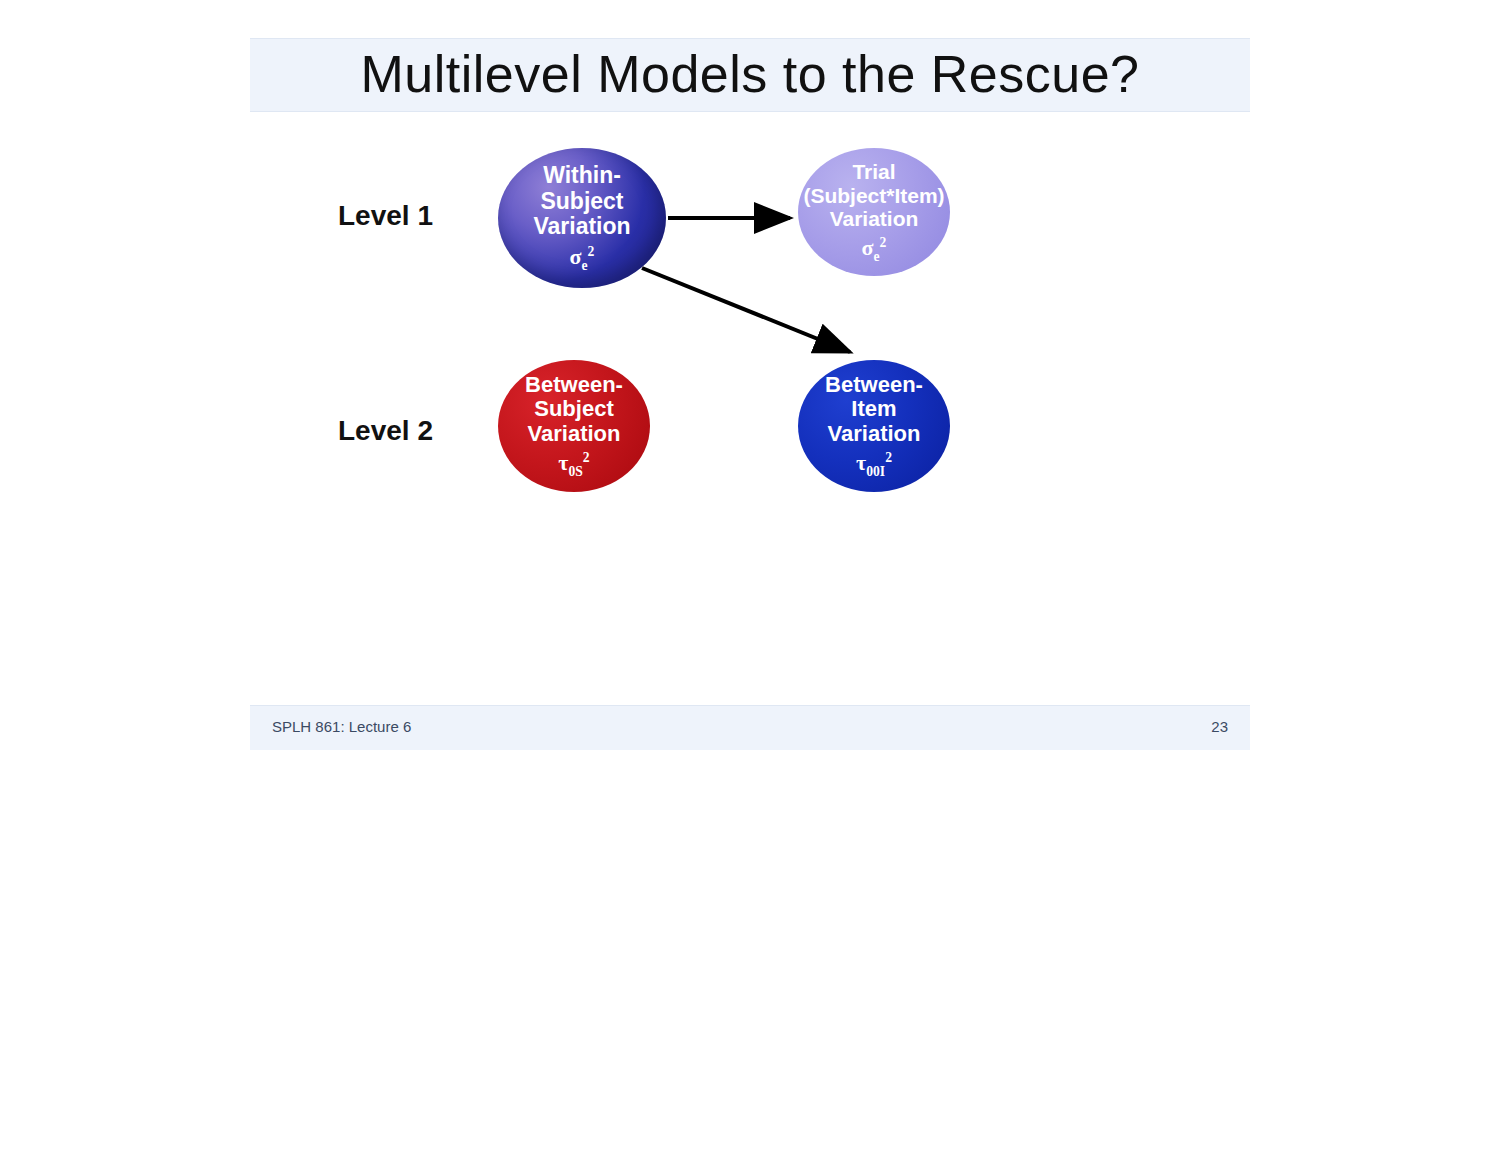Multilevel Models to the Rescue?
Level 1
Level 2
Within-
Subject
Variation σe2
Trial
(Subject*Item)
Variation σe2
Between-
Subject
Variation τ0S2
Between-
Item
Variation τ00I2
SPLH 861: Lecture 6
23